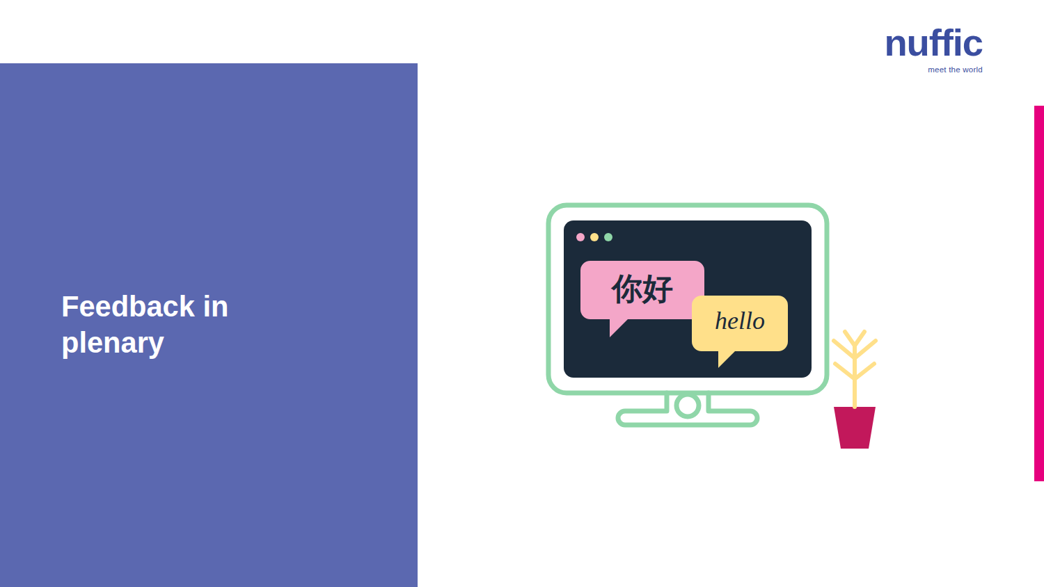nuffic
meet the world
Feedback in plenary
Computer monitor with speech bubbles saying 你好 and hello, next to a potted plant 你好 hello